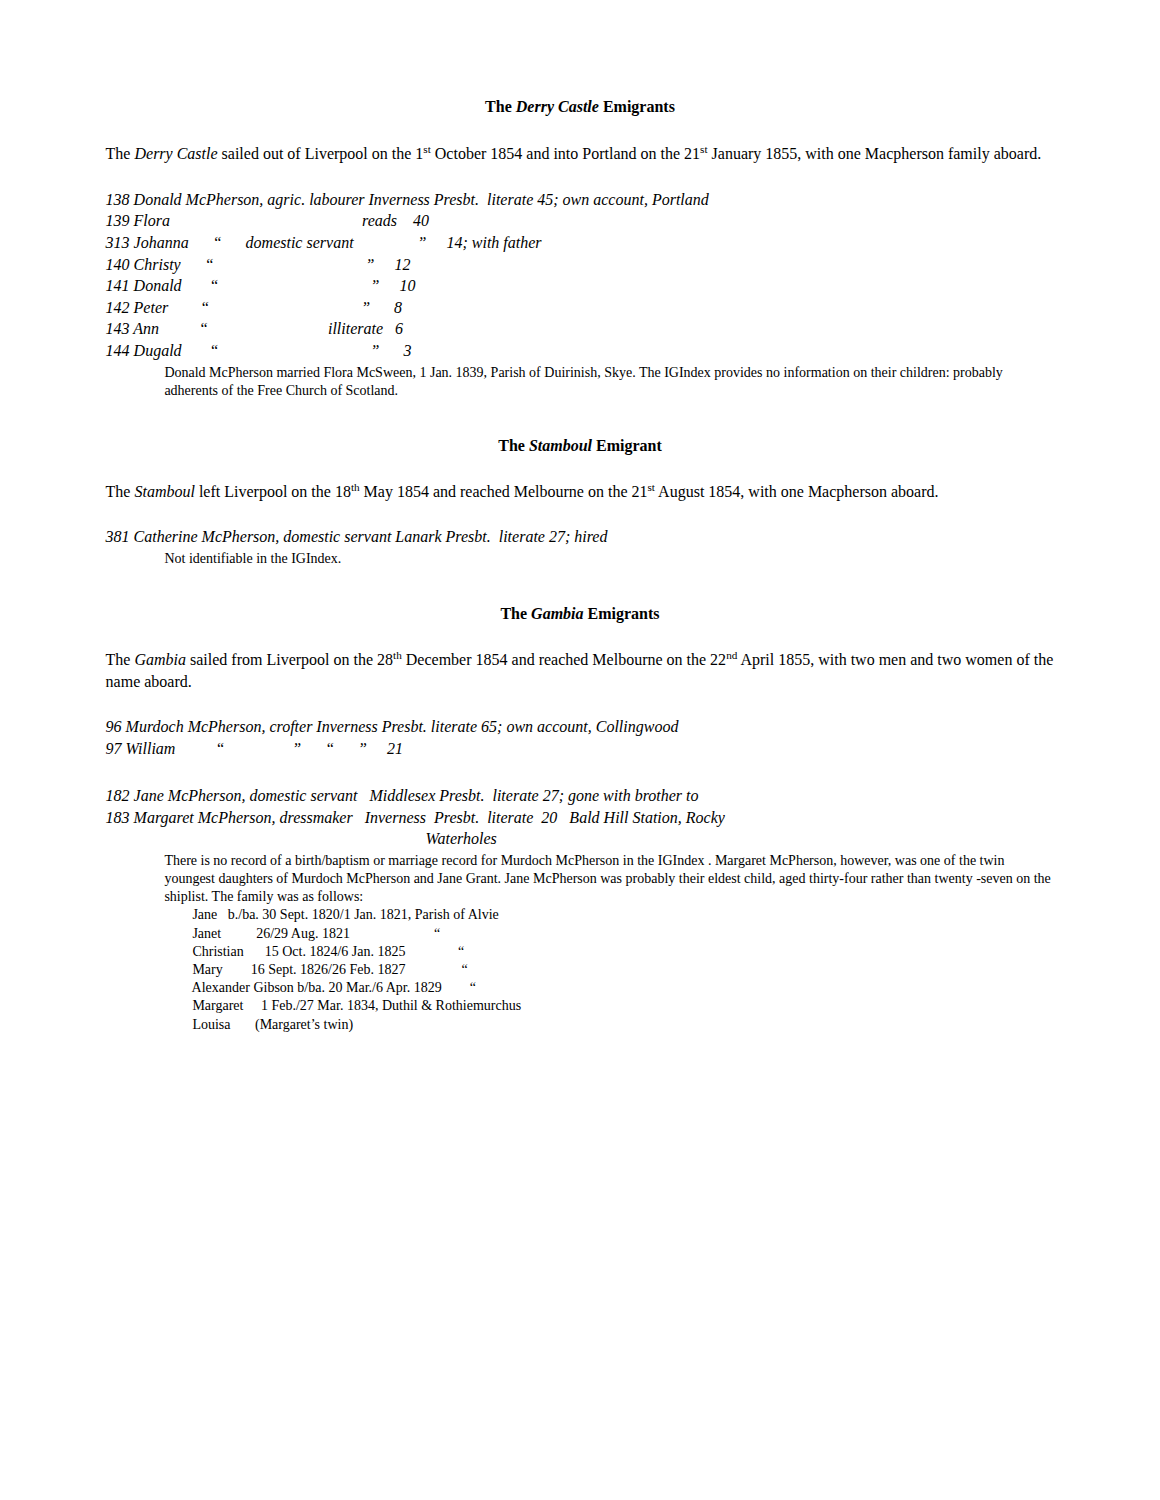The Derry Castle Emigrants
The Derry Castle sailed out of Liverpool on the 1st October 1854 and into Portland on the 21st January 1855, with one Macpherson family aboard.
138 Donald McPherson, agric. labourer Inverness Presbt.  literate 45; own account, Portland
139 Flora                                                reads    40
313 Johanna      “      domestic servant                ”     14; with father
140 Christy      “                                      ”     12
141 Donald       “                                      ”     10
142 Peter        “                                      ”      8
143 Ann          “                              illiterate   6
144 Dugald       “                                      ”      3
Donald McPherson married Flora McSween, 1 Jan. 1839, Parish of Duirinish, Skye. The IGIndex provides no information on their children: probably adherents of the Free Church of Scotland.
The Stamboul Emigrant
The Stamboul left Liverpool on the 18th May 1854 and reached Melbourne on the 21st August 1854, with one Macpherson aboard.
381 Catherine McPherson, domestic servant Lanark Presbt.  literate 27; hired
Not identifiable in the IGIndex.
The Gambia Emigrants
The Gambia sailed from Liverpool on the 28th December 1854 and reached Melbourne on the 22nd April 1855, with two men and two women of the name aboard.
96 Murdoch McPherson, crofter Inverness Presbt. literate 65; own account, Collingwood
97 William          “                 ”      “      ”     21
182 Jane McPherson, domestic servant   Middlesex Presbt.  literate 27; gone with brother to
183 Margaret McPherson, dressmaker   Inverness  Presbt.  literate  20   Bald Hill Station, Rocky
                                                                                Waterholes
There is no record of a birth/baptism or marriage record for Murdoch McPherson in the IGIndex . Margaret McPherson, however, was one of the twin youngest daughters of Murdoch McPherson and Jane Grant. Jane McPherson was probably their eldest child, aged thirty-four rather than twenty -seven on the shiplist. The family was as follows:
        Jane   b./ba. 30 Sept. 1820/1 Jan. 1821, Parish of Alvie
        Janet          26/29 Aug. 1821                        “
        Christian      15 Oct. 1824/6 Jan. 1825               “
        Mary        16 Sept. 1826/26 Feb. 1827                “
        Alexander Gibson b/ba. 20 Mar./6 Apr. 1829        “
        Margaret     1 Feb./27 Mar. 1834, Duthil & Rothiemurchus
        Louisa       (Margaret’s twin)